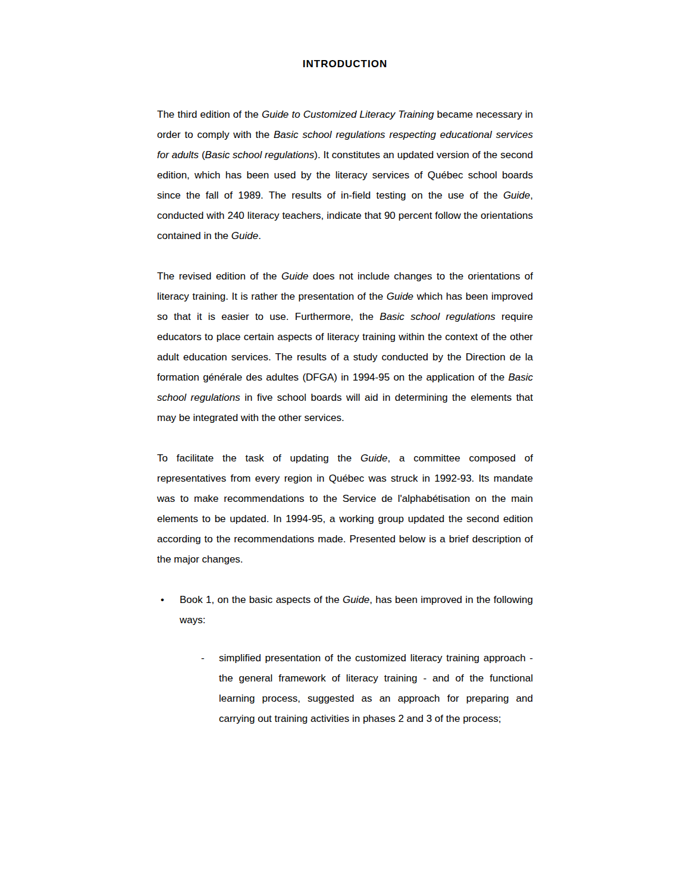INTRODUCTION
The third edition of the Guide to Customized Literacy Training became necessary in order to comply with the Basic school regulations respecting educational services for adults (Basic school regulations). It constitutes an updated version of the second edition, which has been used by the literacy services of Québec school boards since the fall of 1989. The results of in-field testing on the use of the Guide, conducted with 240 literacy teachers, indicate that 90 percent follow the orientations contained in the Guide.
The revised edition of the Guide does not include changes to the orientations of literacy training. It is rather the presentation of the Guide which has been improved so that it is easier to use. Furthermore, the Basic school regulations require educators to place certain aspects of literacy training within the context of the other adult education services. The results of a study conducted by the Direction de la formation générale des adultes (DFGA) in 1994-95 on the application of the Basic school regulations in five school boards will aid in determining the elements that may be integrated with the other services.
To facilitate the task of updating the Guide, a committee composed of representatives from every region in Québec was struck in 1992-93. Its mandate was to make recommendations to the Service de l'alphabétisation on the main elements to be updated. In 1994-95, a working group updated the second edition according to the recommendations made. Presented below is a brief description of the major changes.
Book 1, on the basic aspects of the Guide, has been improved in the following ways:
simplified presentation of the customized literacy training approach - the general framework of literacy training - and of the functional learning process, suggested as an approach for preparing and carrying out training activities in phases 2 and 3 of the process;